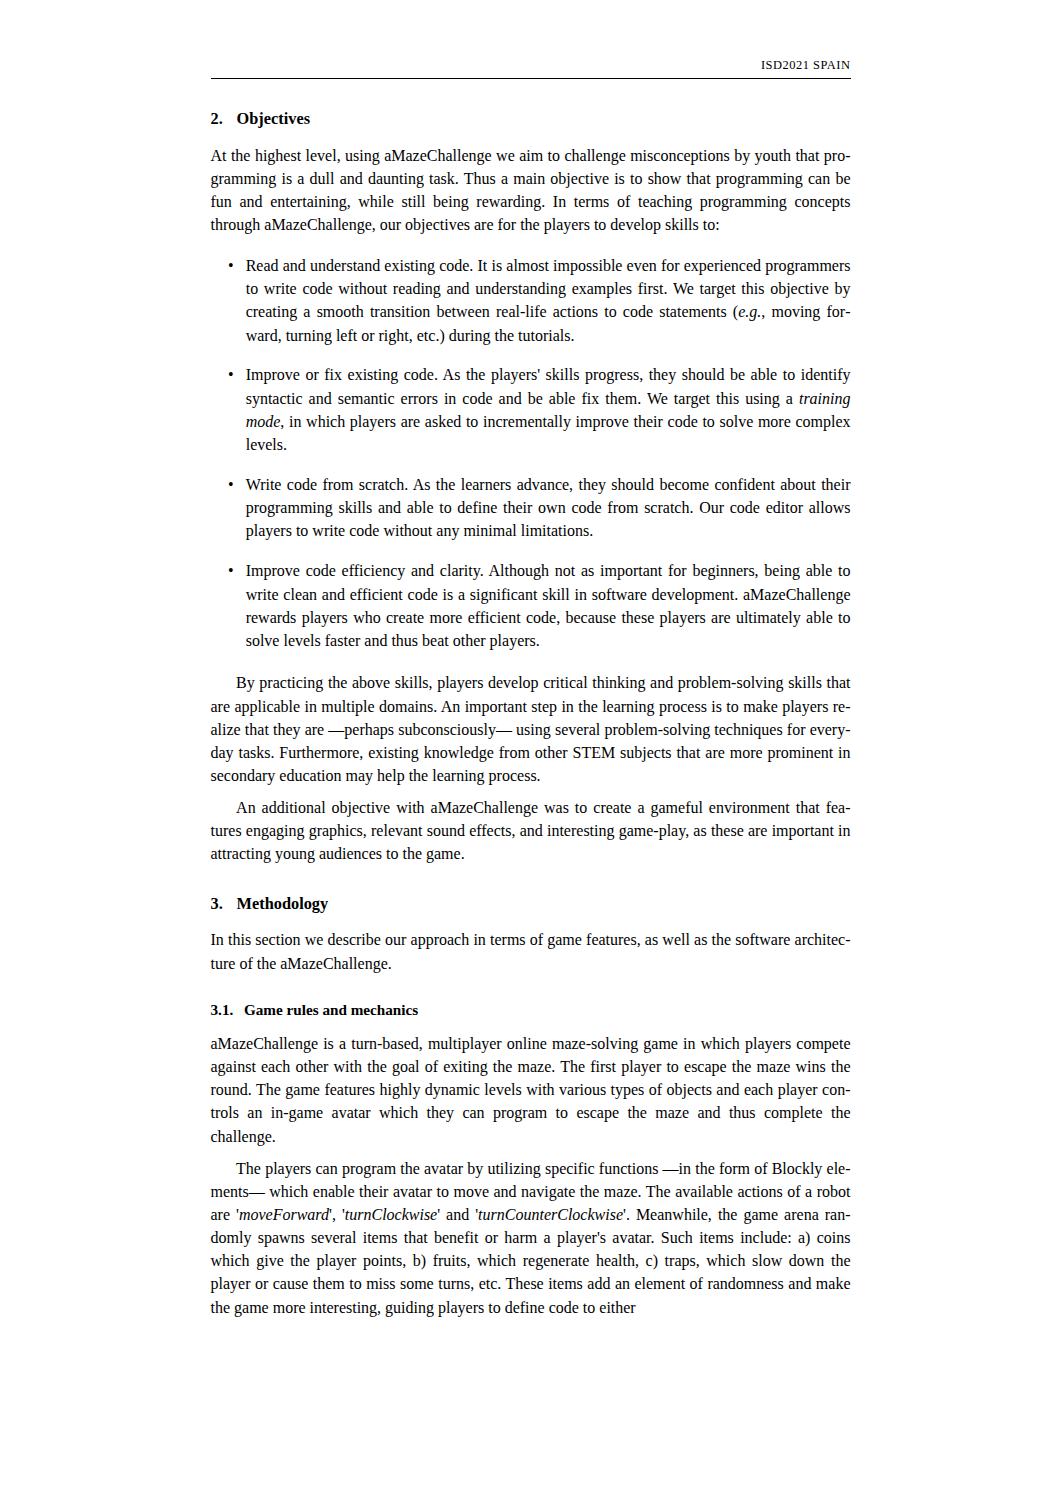ISD2021 SPAIN
2. Objectives
At the highest level, using aMazeChallenge we aim to challenge misconceptions by youth that programming is a dull and daunting task. Thus a main objective is to show that programming can be fun and entertaining, while still being rewarding. In terms of teaching programming concepts through aMazeChallenge, our objectives are for the players to develop skills to:
Read and understand existing code. It is almost impossible even for experienced programmers to write code without reading and understanding examples first. We target this objective by creating a smooth transition between real-life actions to code statements (e.g., moving forward, turning left or right, etc.) during the tutorials.
Improve or fix existing code. As the players' skills progress, they should be able to identify syntactic and semantic errors in code and be able fix them. We target this using a training mode, in which players are asked to incrementally improve their code to solve more complex levels.
Write code from scratch. As the learners advance, they should become confident about their programming skills and able to define their own code from scratch. Our code editor allows players to write code without any minimal limitations.
Improve code efficiency and clarity. Although not as important for beginners, being able to write clean and efficient code is a significant skill in software development. aMazeChallenge rewards players who create more efficient code, because these players are ultimately able to solve levels faster and thus beat other players.
By practicing the above skills, players develop critical thinking and problem-solving skills that are applicable in multiple domains. An important step in the learning process is to make players realize that they are —perhaps subconsciously— using several problem-solving techniques for everyday tasks. Furthermore, existing knowledge from other STEM subjects that are more prominent in secondary education may help the learning process.
An additional objective with aMazeChallenge was to create a gameful environment that features engaging graphics, relevant sound effects, and interesting game-play, as these are important in attracting young audiences to the game.
3. Methodology
In this section we describe our approach in terms of game features, as well as the software architecture of the aMazeChallenge.
3.1. Game rules and mechanics
aMazeChallenge is a turn-based, multiplayer online maze-solving game in which players compete against each other with the goal of exiting the maze. The first player to escape the maze wins the round. The game features highly dynamic levels with various types of objects and each player controls an in-game avatar which they can program to escape the maze and thus complete the challenge.
The players can program the avatar by utilizing specific functions —in the form of Blockly elements— which enable their avatar to move and navigate the maze. The available actions of a robot are 'moveForward', 'turnClockwise' and 'turnCounterClockwise'. Meanwhile, the game arena randomly spawns several items that benefit or harm a player's avatar. Such items include: a) coins which give the player points, b) fruits, which regenerate health, c) traps, which slow down the player or cause them to miss some turns, etc. These items add an element of randomness and make the game more interesting, guiding players to define code to either